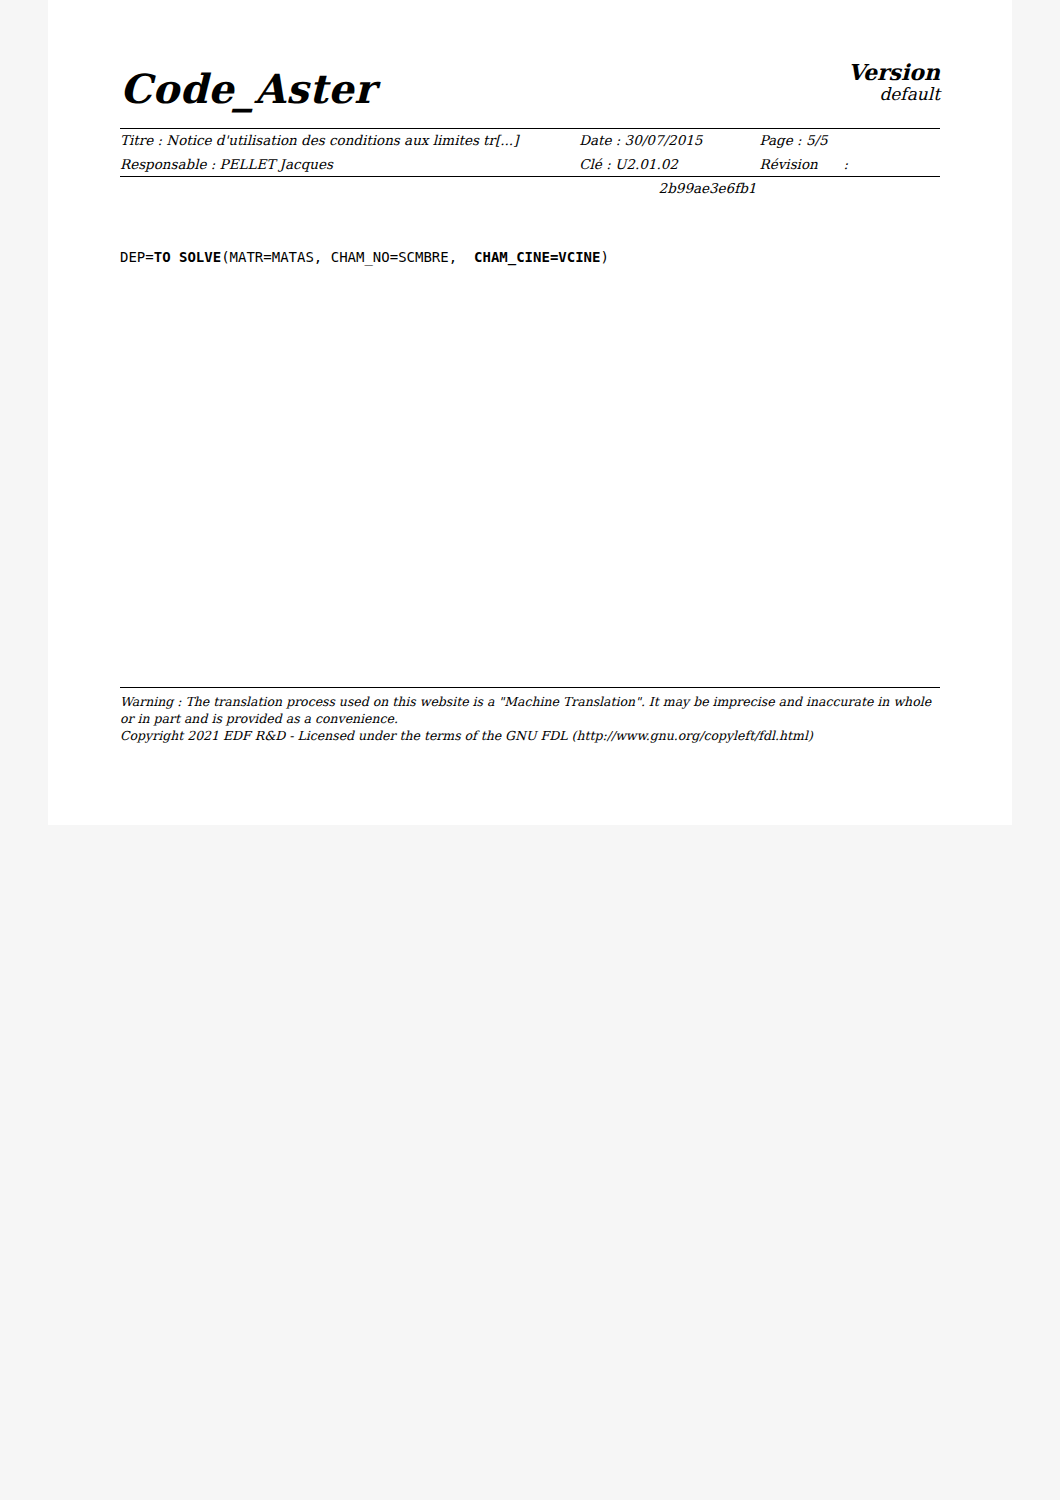Code_Aster
Versiondefault
| Titre : Notice d'utilisation des conditions aux limites tr[...] | Date : 30/07/2015 | Page : 5/5 |
| Responsable : PELLET Jacques | Clé : U2.01.02 | Révision : |
2b99ae3e6fb1
DEP=TO SOLVE(MATR=MATAS, CHAM_NO=SCMBRE, CHAM_CINE=VCINE)
Warning : The translation process used on this website is a "Machine Translation". It may be imprecise and inaccurate in whole or in part and is provided as a convenience.
Copyright 2021 EDF R&D - Licensed under the terms of the GNU FDL (http://www.gnu.org/copyleft/fdl.html)